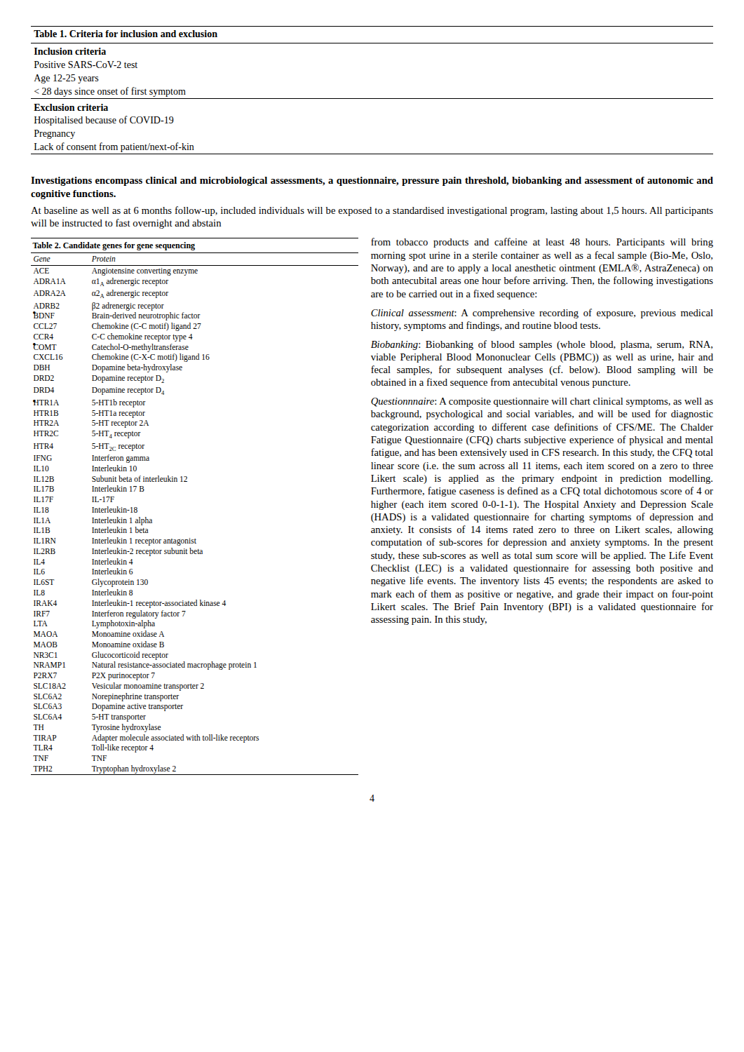Table 1. Criteria for inclusion and exclusion
| Inclusion criteria |
| Positive SARS-CoV-2 test |
| Age 12-25 years |
| < 28 days since onset of first symptom |
| Exclusion criteria |
| Hospitalised because of COVID-19 |
| Pregnancy |
| Lack of consent from patient/next-of-kin |
Investigations encompass clinical and microbiological assessments, a questionnaire, pressure pain threshold, biobanking and assessment of autonomic and cognitive functions.
At baseline as well as at 6 months follow-up, included individuals will be exposed to a standardised investigational program, lasting about 1,5 hours. All participants will be instructed to fast overnight and abstain
Table 2. Candidate genes for gene sequencing
| Gene | Protein |
| --- | --- |
| ACE | Angiotensine converting enzyme |
| ADRA1A | α1 A adrenergic receptor |
| ADRA2A | α2 A adrenergic receptor |
| ADRB2 | β2 adrenergic receptor |
| BDNF | Brain-derived neurotrophic factor |
| CCL27 | Chemokine (C-C motif) ligand 27 |
| CCR4 | C-C chemokine receptor type 4 |
| COMT | Catechol-O-methyltransferase |
| CXCL16 | Chemokine (C-X-C motif) ligand 16 |
| DBH | Dopamine beta-hydroxylase |
| DRD2 | Dopamine receptor D 2 |
| DRD4 | Dopamine receptor D 4 |
| HTR1A | 5-HT1b receptor |
| HTR1B | 5-HT1a receptor |
| HTR2A | 5-HT receptor 2A |
| HTR2C | 5-HT 4 receptor |
| HTR4 | 5-HT 2C receptor |
| IFNG | Interferon gamma |
| IL10 | Interleukin 10 |
| IL12B | Subunit beta of interleukin 12 |
| IL17B | Interleukin 17 B |
| IL17F | IL-17F |
| IL18 | Interleukin-18 |
| IL1A | Interleukin 1 alpha |
| IL1B | Interleukin 1 beta |
| IL1RN | Interleukin 1 receptor antagonist |
| IL2RB | Interleukin-2 receptor subunit beta |
| IL4 | Interleukin 4 |
| IL6 | Interleukin 6 |
| IL6ST | Glycoprotein 130 |
| IL8 | Interleukin 8 |
| IRAK4 | Interleukin-1 receptor-associated kinase 4 |
| IRF7 | Interferon regulatory factor 7 |
| LTA | Lymphotoxin-alpha |
| MAOA | Monoamine oxidase A |
| MAOB | Monoamine oxidase B |
| NR3C1 | Glucocorticoid receptor |
| NRAMP1 | Natural resistance-associated macrophage protein 1 |
| P2RX7 | P2X purinoceptor 7 |
| SLC18A2 | Vesicular monoamine transporter 2 |
| SLC6A2 | Norepinephrine transporter |
| SLC6A3 | Dopamine active transporter |
| SLC6A4 | 5-HT transporter |
| TH | Tyrosine hydroxylase |
| TIRAP | Adapter molecule associated with toll-like receptors |
| TLR4 | Toll-like receptor 4 |
| TNF | TNF |
| TPH2 | Tryptophan hydroxylase 2 |
from tobacco products and caffeine at least 48 hours. Participants will bring morning spot urine in a sterile container as well as a fecal sample (Bio-Me, Oslo, Norway), and are to apply a local anesthetic ointment (EMLA®, AstraZeneca) on both antecubital areas one hour before arriving. Then, the following investigations are to be carried out in a fixed sequence:
Clinical assessment: A comprehensive recording of exposure, previous medical history, symptoms and findings, and routine blood tests.
Biobanking: Biobanking of blood samples (whole blood, plasma, serum, RNA, viable Peripheral Blood Mononuclear Cells (PBMC)) as well as urine, hair and fecal samples, for subsequent analyses (cf. below). Blood sampling will be obtained in a fixed sequence from antecubital venous puncture.
Questionnnaire: A composite questionnaire will chart clinical symptoms, as well as background, psychological and social variables, and will be used for diagnostic categorization according to different case definitions of CFS/ME. The Chalder Fatigue Questionnaire (CFQ) charts subjective experience of physical and mental fatigue, and has been extensively used in CFS research. In this study, the CFQ total linear score (i.e. the sum across all 11 items, each item scored on a zero to three Likert scale) is applied as the primary endpoint in prediction modelling. Furthermore, fatigue caseness is defined as a CFQ total dichotomous score of 4 or higher (each item scored 0-0-1-1). The Hospital Anxiety and Depression Scale (HADS) is a validated questionnaire for charting symptoms of depression and anxiety. It consists of 14 items rated zero to three on Likert scales, allowing computation of sub-scores for depression and anxiety symptoms. In the present study, these sub-scores as well as total sum score will be applied. The Life Event Checklist (LEC) is a validated questionnaire for assessing both positive and negative life events. The inventory lists 45 events; the respondents are asked to mark each of them as positive or negative, and grade their impact on four-point Likert scales. The Brief Pain Inventory (BPI) is a validated questionnaire for assessing pain. In this study,
4